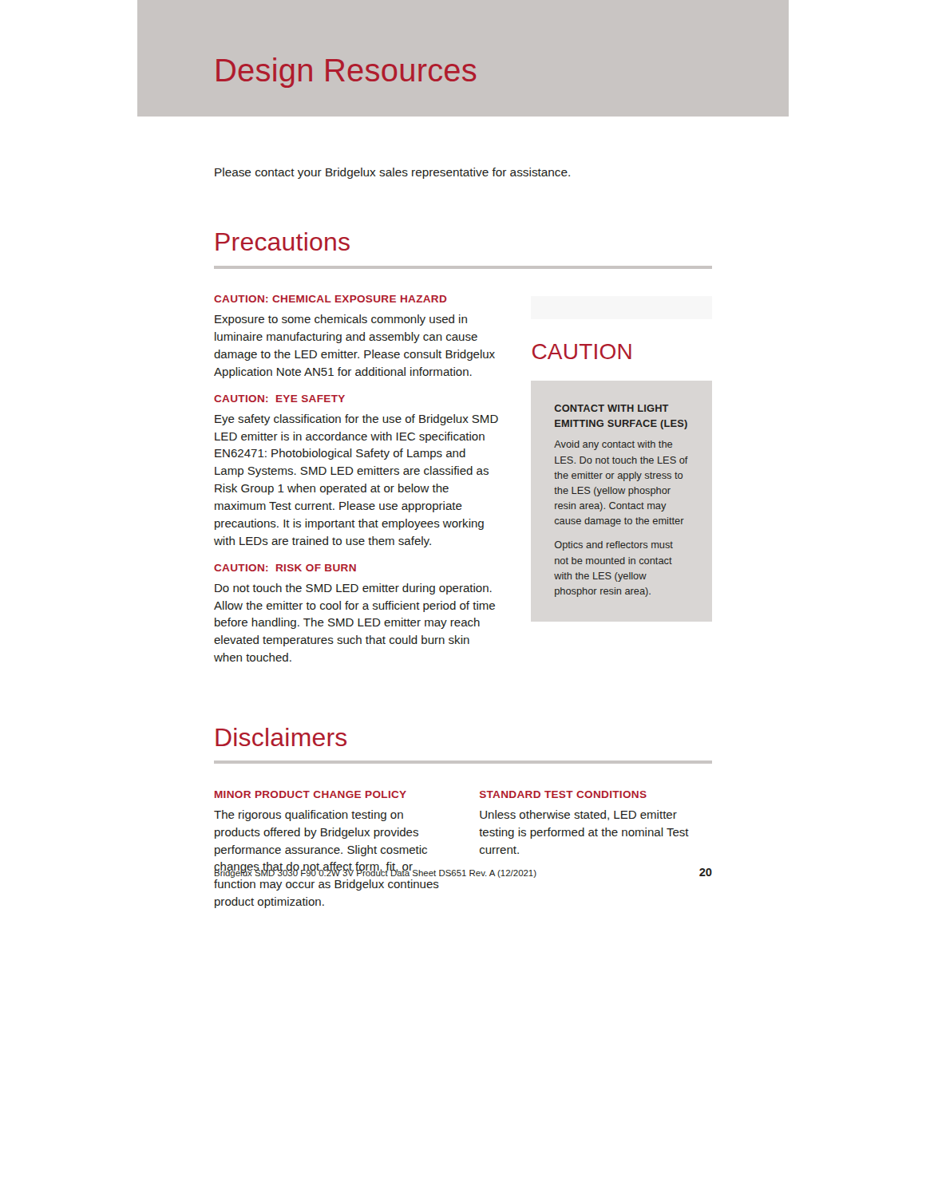Design Resources
Please contact your Bridgelux sales representative for assistance.
Precautions
Caution: Chemical Exposure Hazard
Exposure to some chemicals commonly used in luminaire manufacturing and assembly can cause damage to the LED emitter. Please consult Bridgelux Application Note AN51 for additional information.
Caution: Eye Safety
Eye safety classification for the use of Bridgelux SMD LED emitter is in accordance with IEC specification EN62471: Photobiological Safety of Lamps and Lamp Systems. SMD LED emitters are classified as Risk Group 1 when operated at or below the maximum Test current. Please use appropriate precautions. It is important that employees working with LEDs are trained to use them safely.
Caution: Risk of Burn
Do not touch the SMD LED emitter during operation. Allow the emitter to cool for a sufficient period of time before handling. The SMD LED emitter may reach elevated temperatures such that could burn skin when touched.
CAUTION
CONTACT WITH LIGHT EMITTING SURFACE (LES)
Avoid any contact with the LES. Do not touch the LES of the emitter or apply stress to the LES (yellow phosphor resin area). Contact may cause damage to the emitter
Optics and reflectors must not be mounted in contact with the LES (yellow phosphor resin area).
Disclaimers
Minor Product Change Policy
The rigorous qualification testing on products offered by Bridgelux provides performance assurance. Slight cosmetic changes that do not affect form, fit, or function may occur as Bridgelux continues product optimization.
Standard Test Conditions
Unless otherwise stated, LED emitter testing is performed at the nominal Test current.
Bridgelux SMD 3030 F90 0.2W 3V Product Data Sheet DS651 Rev. A (12/2021)
20